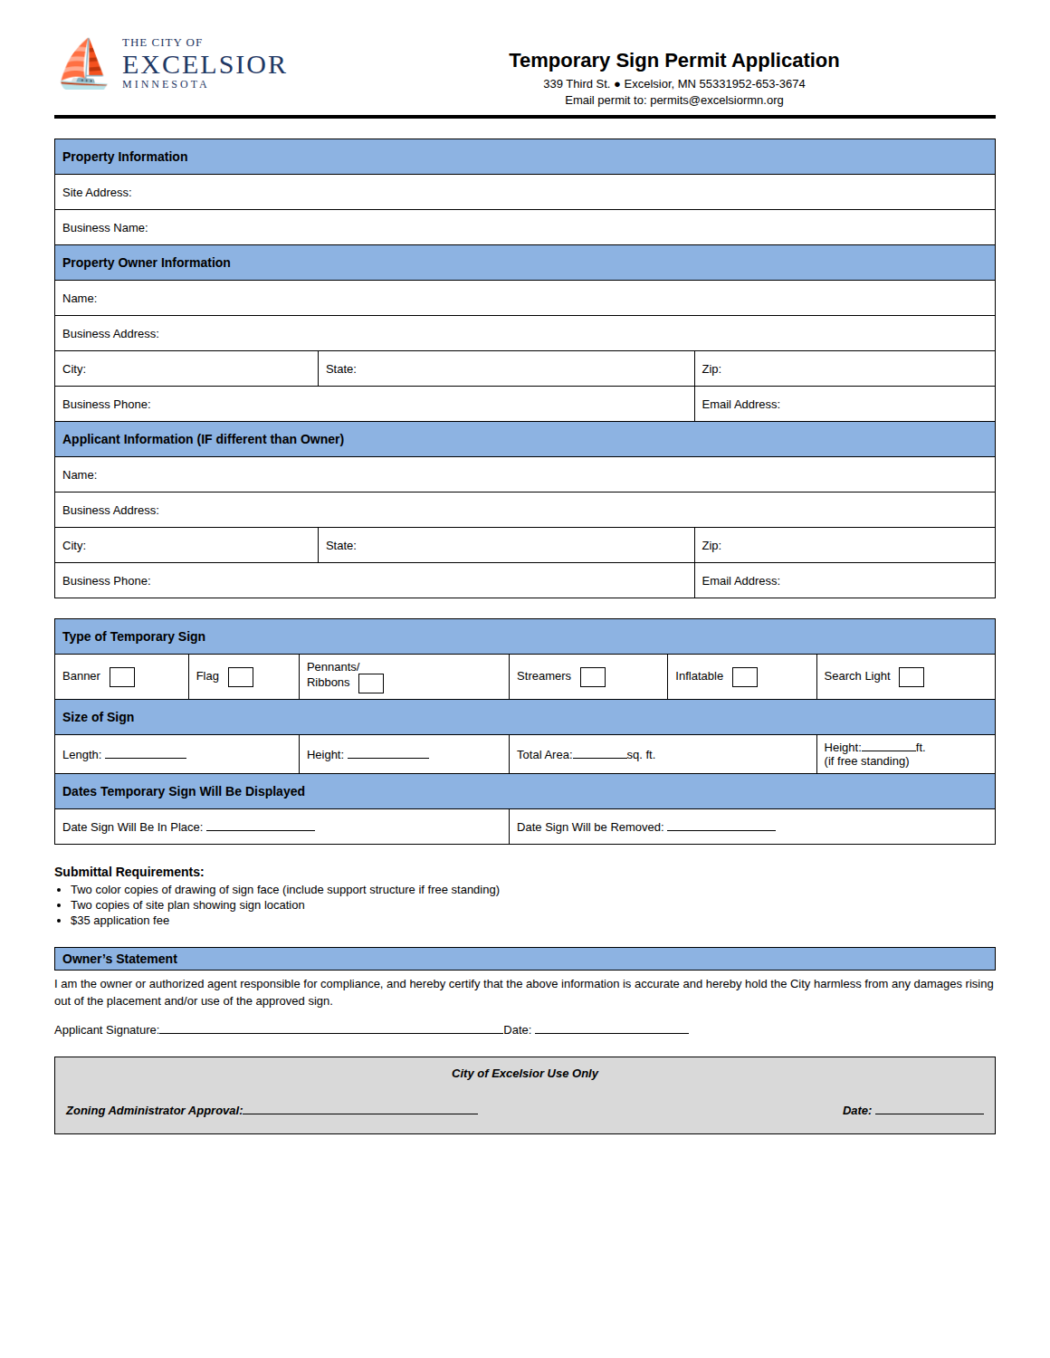⛵
THE CITY OF
EXCELSIOR
MINNESOTA
Temporary Sign Permit Application
339 Third St. ● Excelsior, MN 55331952-653-3674
Email permit to: permits@excelsiormn.org
| Property Information |
| Site Address: |
| Business Name: |
| Property Owner Information |
| Name: |
| Business Address: |
| City: | State: | Zip: |
| Business Phone: | Email Address: |
| Applicant Information (IF different than Owner) |
| Name: |
| Business Address: |
| City: | State: | Zip: |
| Business Phone: | Email Address: |
| Type of Temporary Sign |
| Banner | Flag | Pennants/ Ribbons | Streamers | Inflatable | Search Light |
| Size of Sign |
| Length: | Height: | Total Area: sq. ft. | Height: ft. (if free standing) |
| Dates Temporary Sign Will Be Displayed |
| Date Sign Will Be In Place: | Date Sign Will be Removed: |
Submittal Requirements:
Two color copies of drawing of sign face (include support structure if free standing)
Two copies of site plan showing sign location
$35 application fee
Owner’s Statement
I am the owner or authorized agent responsible for compliance, and hereby certify that the above information is accurate and hereby hold the City harmless from any damages rising out of the placement and/or use of the approved sign.
Applicant Signature: Date:
City of Excelsior Use Only
Zoning Administrator Approval: Date: